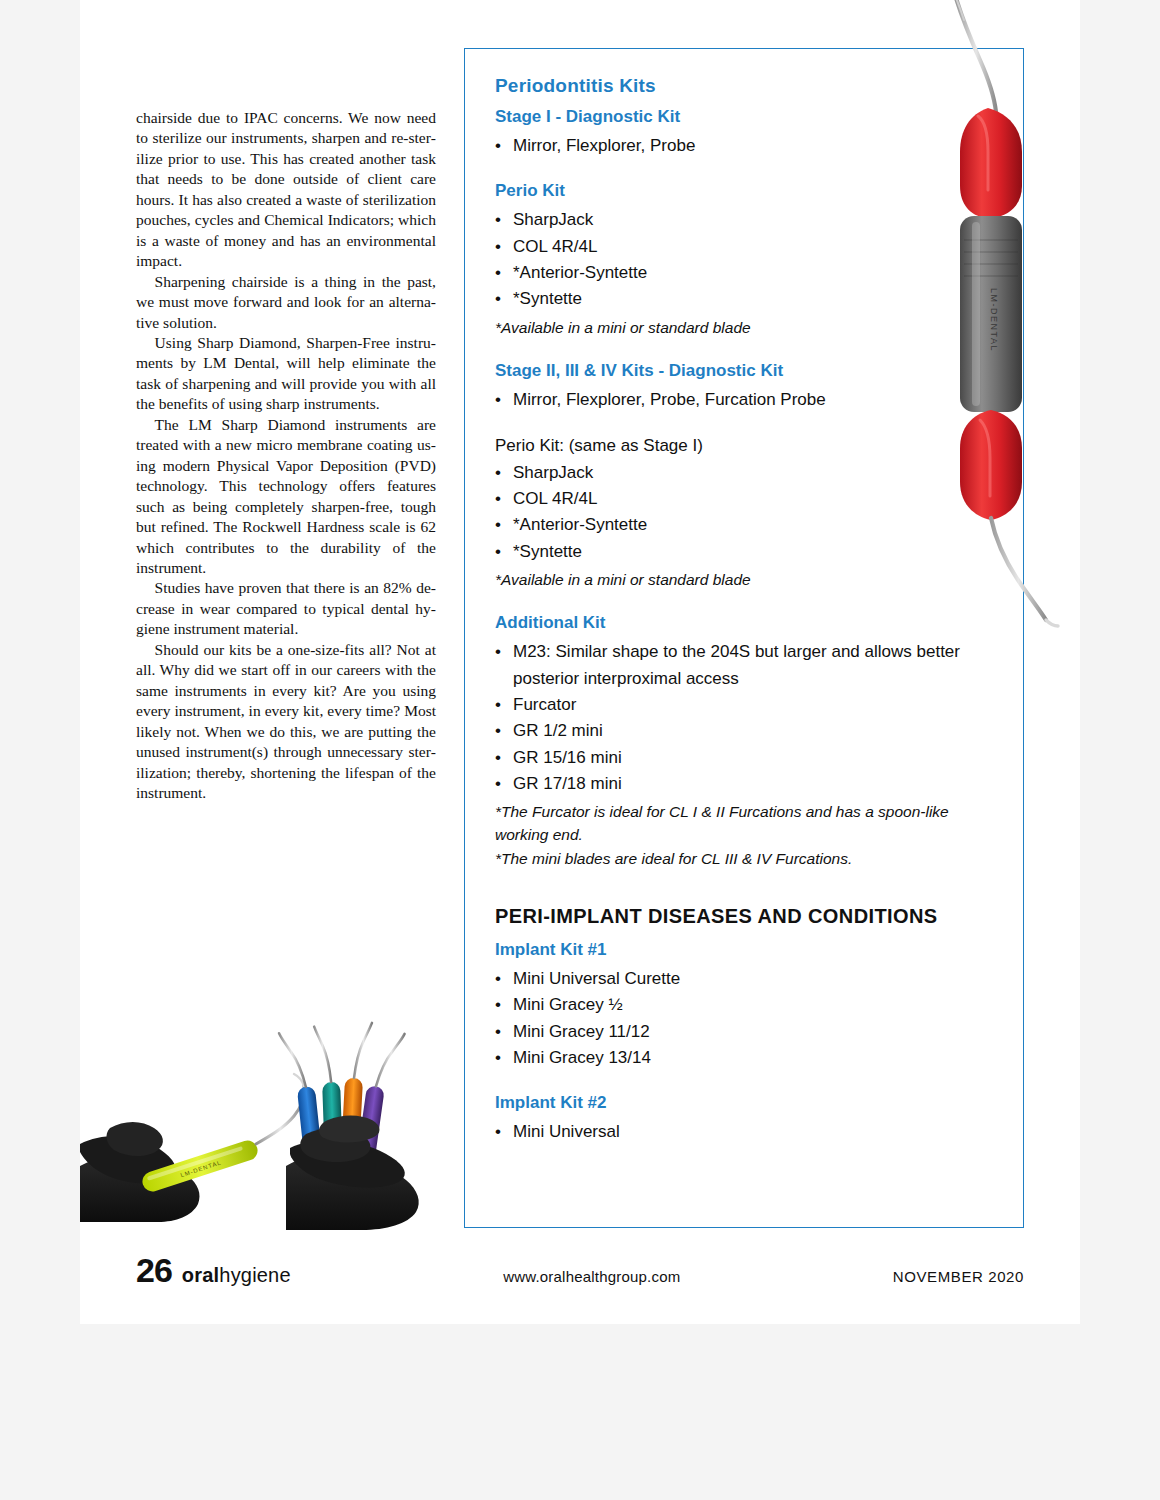chairside due to IPAC concerns. We now need to sterilize our instruments, sharpen and re-sterilize prior to use. This has created another task that needs to be done outside of client care hours. It has also created a waste of sterilization pouches, cycles and Chemical Indicators; which is a waste of money and has an environmental impact.
Sharpening chairside is a thing in the past, we must move forward and look for an alternative solution.
Using Sharp Diamond, Sharpen-Free instruments by LM Dental, will help eliminate the task of sharpening and will provide you with all the benefits of using sharp instruments.
The LM Sharp Diamond instruments are treated with a new micro membrane coating using modern Physical Vapor Deposition (PVD) technology. This technology offers features such as being completely sharpen-free, tough but refined. The Rockwell Hardness scale is 62 which contributes to the durability of the instrument.
Studies have proven that there is an 82% decrease in wear compared to typical dental hygiene instrument material.
Should our kits be a one-size-fits all? Not at all. Why did we start off in our careers with the same instruments in every kit? Are you using every instrument, in every kit, every time? Most likely not. When we do this, we are putting the unused instrument(s) through unnecessary sterilization; thereby, shortening the lifespan of the instrument.
Periodontitis Kits
Stage I - Diagnostic Kit
Mirror, Flexplorer, Probe
Perio Kit
SharpJack
COL 4R/4L
*Anterior-Syntette
*Syntette
*Available in a mini or standard blade
Stage II, III & IV Kits - Diagnostic Kit
Mirror, Flexplorer, Probe, Furcation Probe
Perio Kit: (same as Stage I)
SharpJack
COL 4R/4L
*Anterior-Syntette
*Syntette
*Available in a mini or standard blade
Additional Kit
M23: Similar shape to the 204S but larger and allows better posterior interproximal access
Furcator
GR 1/2 mini
GR 15/16 mini
GR 17/18 mini
*The Furcator is ideal for CL I & II Furcations and has a spoon-like working end.
*The mini blades are ideal for CL III & IV Furcations.
PERI-IMPLANT DISEASES AND CONDITIONS
Implant Kit #1
Mini Universal Curette
Mini Gracey ½
Mini Gracey 11/12
Mini Gracey 13/14
Implant Kit #2
Mini Universal
LM-DENTAL
LM-DENTAL
26 oral hygiene www.oralhealthgroup.com NOVEMBER 2020